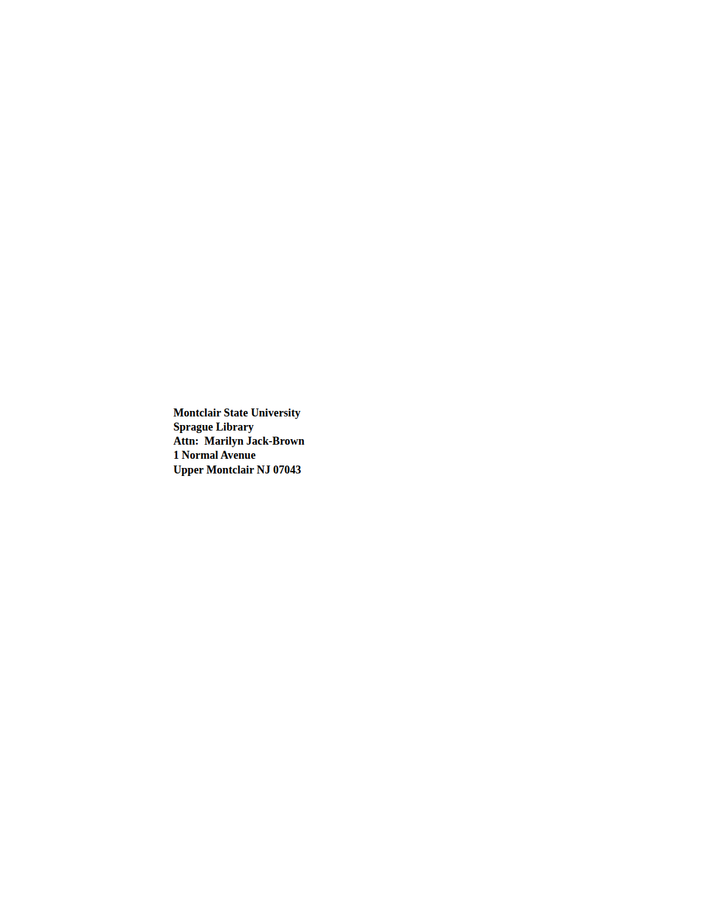Montclair State University
Sprague Library
Attn: Marilyn Jack-Brown
1 Normal Avenue
Upper Montclair NJ 07043